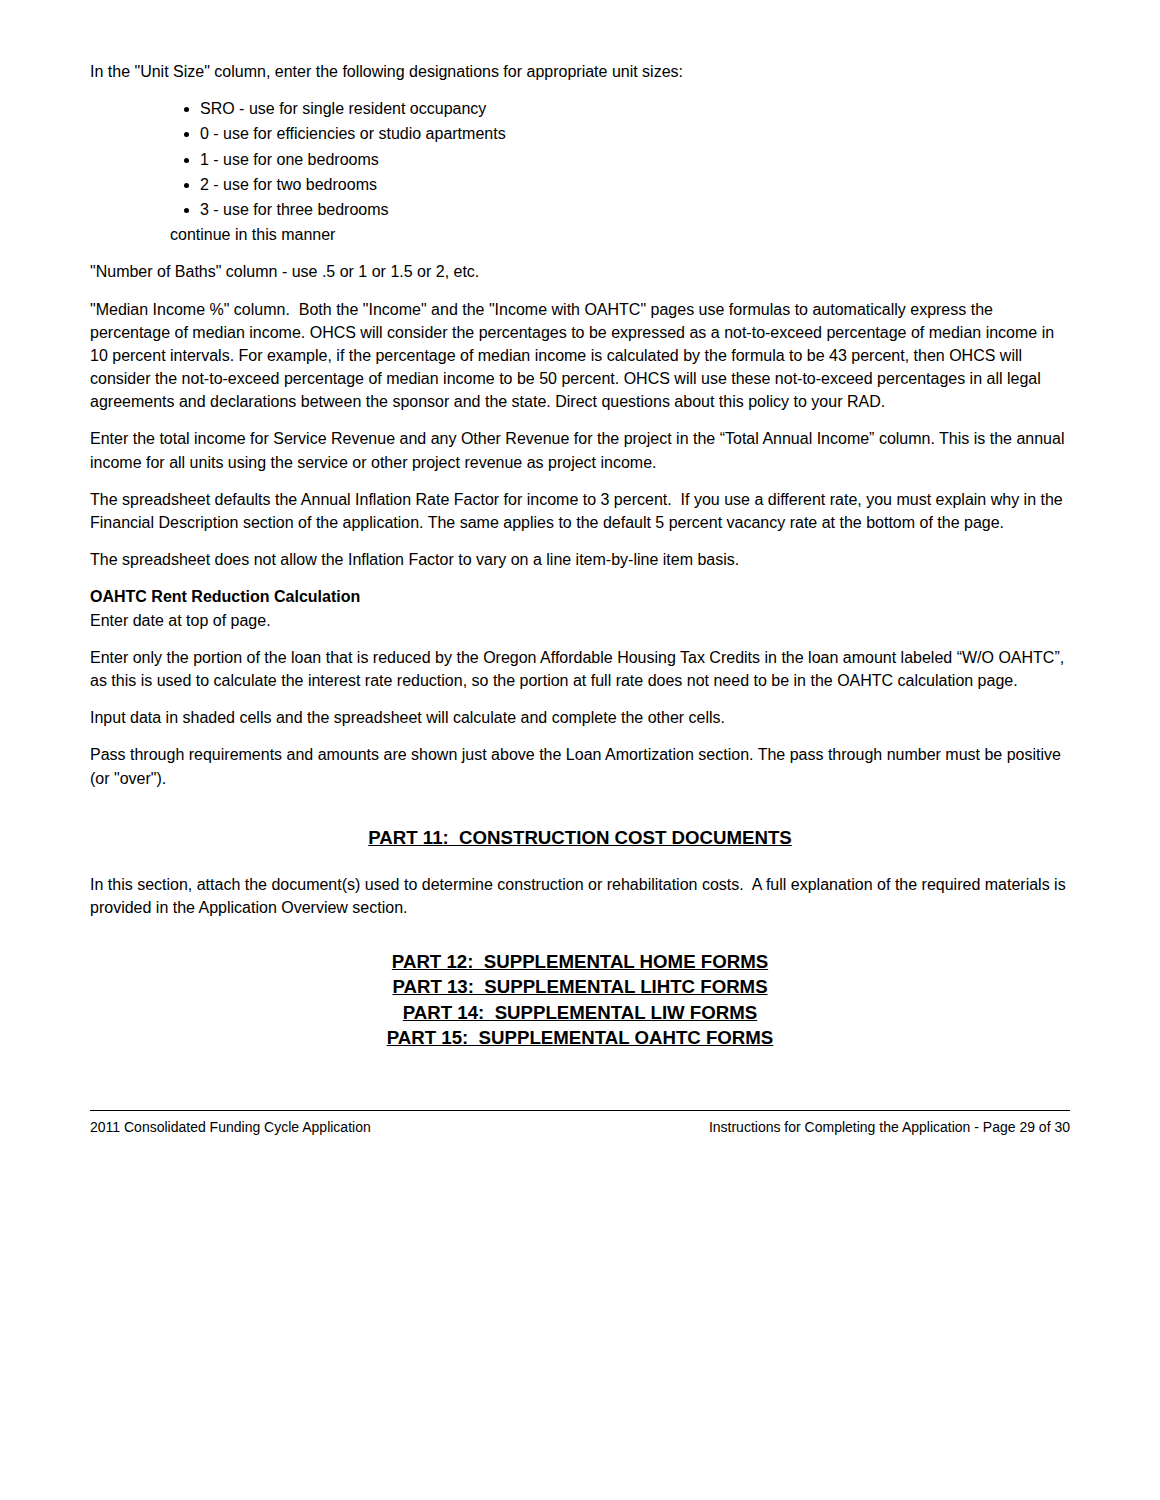In the "Unit Size" column, enter the following designations for appropriate unit sizes:
SRO - use for single resident occupancy
0 - use for efficiencies or studio apartments
1 - use for one bedrooms
2 - use for two bedrooms
3 - use for three bedrooms
continue in this manner
"Number of Baths" column - use .5 or 1 or 1.5 or 2, etc.
"Median Income %" column. Both the "Income" and the "Income with OAHTC" pages use formulas to automatically express the percentage of median income. OHCS will consider the percentages to be expressed as a not-to-exceed percentage of median income in 10 percent intervals. For example, if the percentage of median income is calculated by the formula to be 43 percent, then OHCS will consider the not-to-exceed percentage of median income to be 50 percent. OHCS will use these not-to-exceed percentages in all legal agreements and declarations between the sponsor and the state. Direct questions about this policy to your RAD.
Enter the total income for Service Revenue and any Other Revenue for the project in the “Total Annual Income” column. This is the annual income for all units using the service or other project revenue as project income.
The spreadsheet defaults the Annual Inflation Rate Factor for income to 3 percent. If you use a different rate, you must explain why in the Financial Description section of the application. The same applies to the default 5 percent vacancy rate at the bottom of the page.
The spreadsheet does not allow the Inflation Factor to vary on a line item-by-line item basis.
OAHTC Rent Reduction Calculation
Enter date at top of page.
Enter only the portion of the loan that is reduced by the Oregon Affordable Housing Tax Credits in the loan amount labeled “W/O OAHTC”, as this is used to calculate the interest rate reduction, so the portion at full rate does not need to be in the OAHTC calculation page.
Input data in shaded cells and the spreadsheet will calculate and complete the other cells.
Pass through requirements and amounts are shown just above the Loan Amortization section. The pass through number must be positive (or "over").
PART 11: CONSTRUCTION COST DOCUMENTS
In this section, attach the document(s) used to determine construction or rehabilitation costs. A full explanation of the required materials is provided in the Application Overview section.
PART 12: SUPPLEMENTAL HOME FORMS
PART 13: SUPPLEMENTAL LIHTC FORMS
PART 14: SUPPLEMENTAL LIW FORMS
PART 15: SUPPLEMENTAL OAHTC FORMS
2011 Consolidated Funding Cycle Application Instructions for Completing the Application - Page 29 of 30